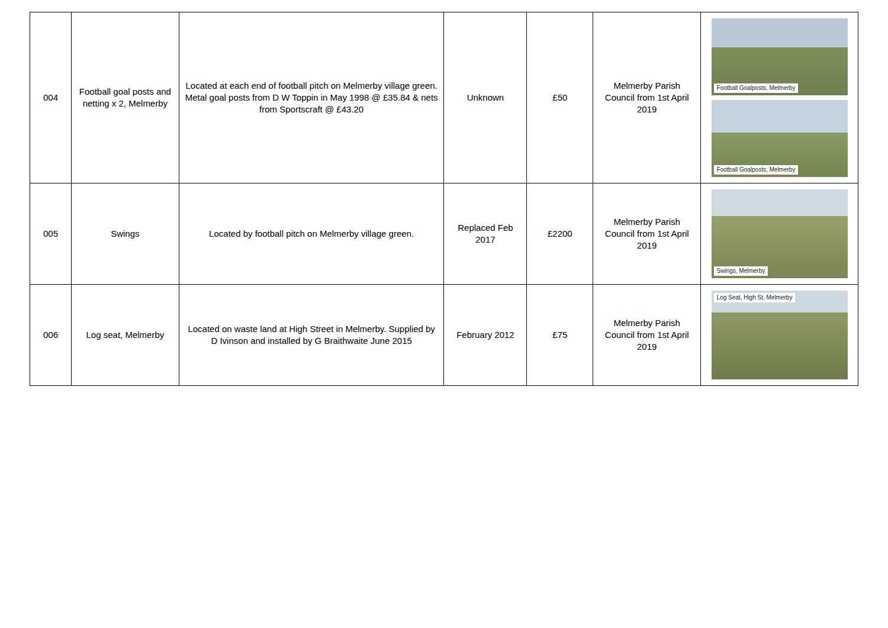| 004 | Football goal posts and netting x 2, Melmerby | Located at each end of football pitch on Melmerby village green. Metal goal posts from D W Toppin in May 1998 @ £35.84 & nets from Sportscraft @ £43.20 | Unknown | £50 | Melmerby Parish Council from 1st April 2019 | Football Goalposts, Melmerby Football Goalposts, Melmerby |
| 005 | Swings | Located by football pitch on Melmerby village green. | Replaced Feb 2017 | £2200 | Melmerby Parish Council from 1st April 2019 | Swings, Melmerby |
| 006 | Log seat, Melmerby | Located on waste land at High Street in Melmerby. Supplied by D Ivinson and installed by G Braithwaite June 2015 | February 2012 | £75 | Melmerby Parish Council from 1st April 2019 | Log Seat, High St, Melmerby |